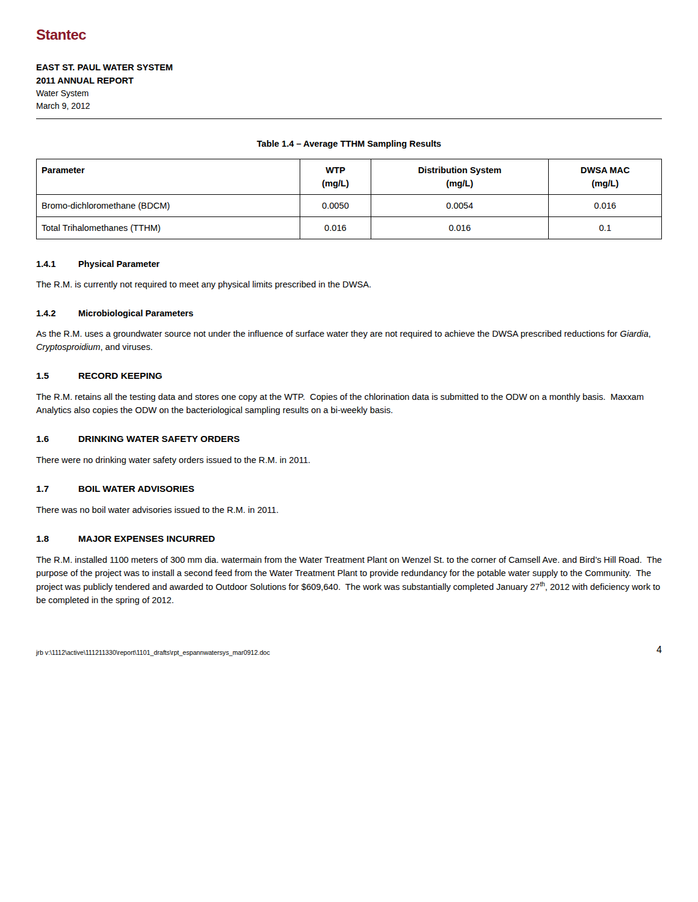Stantec
EAST ST. PAUL WATER SYSTEM
2011 ANNUAL REPORT
Water System
March 9, 2012
Table 1.4 – Average TTHM Sampling Results
| Parameter | WTP (mg/L) | Distribution System (mg/L) | DWSA MAC (mg/L) |
| --- | --- | --- | --- |
| Bromo-dichloromethane (BDCM) | 0.0050 | 0.0054 | 0.016 |
| Total Trihalomethanes (TTHM) | 0.016 | 0.016 | 0.1 |
1.4.1 Physical Parameter
The R.M. is currently not required to meet any physical limits prescribed in the DWSA.
1.4.2 Microbiological Parameters
As the R.M. uses a groundwater source not under the influence of surface water they are not required to achieve the DWSA prescribed reductions for Giardia, Cryptosproidium, and viruses.
1.5 RECORD KEEPING
The R.M. retains all the testing data and stores one copy at the WTP. Copies of the chlorination data is submitted to the ODW on a monthly basis. Maxxam Analytics also copies the ODW on the bacteriological sampling results on a bi-weekly basis.
1.6 DRINKING WATER SAFETY ORDERS
There were no drinking water safety orders issued to the R.M. in 2011.
1.7 BOIL WATER ADVISORIES
There was no boil water advisories issued to the R.M. in 2011.
1.8 MAJOR EXPENSES INCURRED
The R.M. installed 1100 meters of 300 mm dia. watermain from the Water Treatment Plant on Wenzel St. to the corner of Camsell Ave. and Bird’s Hill Road. The purpose of the project was to install a second feed from the Water Treatment Plant to provide redundancy for the potable water supply to the Community. The project was publicly tendered and awarded to Outdoor Solutions for $609,640. The work was substantially completed January 27th, 2012 with deficiency work to be completed in the spring of 2012.
jrb v:\1112\active\111211330\report\1101_drafts\rpt_espannwatersys_mar0912.doc
4